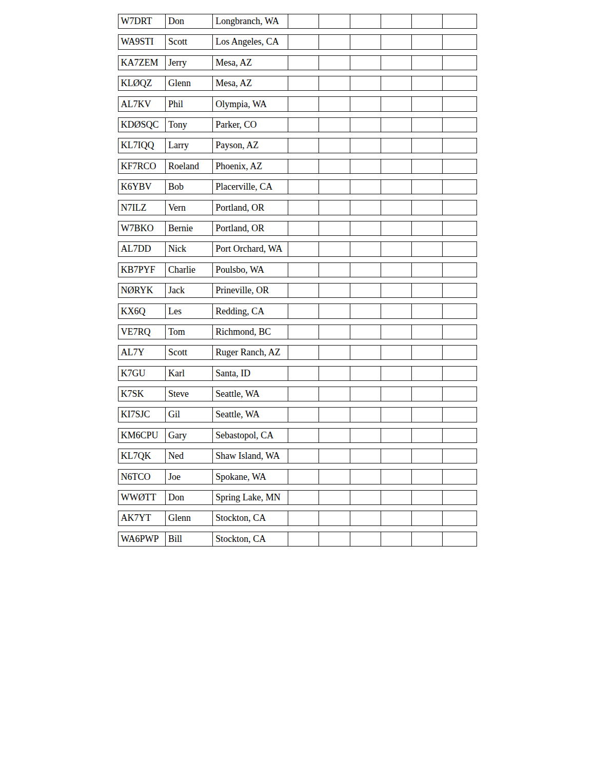| W7DRT | Don | Longbranch, WA | | | | | | |
| WA9STI | Scott | Los Angeles, CA | | | | | | |
| KA7ZEM | Jerry | Mesa, AZ | | | | | | |
| KLØQZ | Glenn | Mesa, AZ | | | | | | |
| AL7KV | Phil | Olympia, WA | | | | | | |
| KDØSQC | Tony | Parker, CO | | | | | | |
| KL7IQQ | Larry | Payson, AZ | | | | | | |
| KF7RCO | Roeland | Phoenix, AZ | | | | | | |
| K6YBV | Bob | Placerville, CA | | | | | | |
| N7ILZ | Vern | Portland, OR | | | | | | |
| W7BKO | Bernie | Portland, OR | | | | | | |
| AL7DD | Nick | Port Orchard, WA | | | | | | |
| KB7PYF | Charlie | Poulsbo, WA | | | | | | |
| NØRYK | Jack | Prineville, OR | | | | | | |
| KX6Q | Les | Redding, CA | | | | | | |
| VE7RQ | Tom | Richmond, BC | | | | | | |
| AL7Y | Scott | Ruger Ranch, AZ | | | | | | |
| K7GU | Karl | Santa, ID | | | | | | |
| K7SK | Steve | Seattle, WA | | | | | | |
| KI7SJC | Gil | Seattle, WA | | | | | | |
| KM6CPU | Gary | Sebastopol, CA | | | | | | |
| KL7QK | Ned | Shaw Island, WA | | | | | | |
| N6TCO | Joe | Spokane, WA | | | | | | |
| WWØTT | Don | Spring Lake, MN | | | | | | |
| AK7YT | Glenn | Stockton, CA | | | | | | |
| WA6PWP | Bill | Stockton, CA | | | | | | |